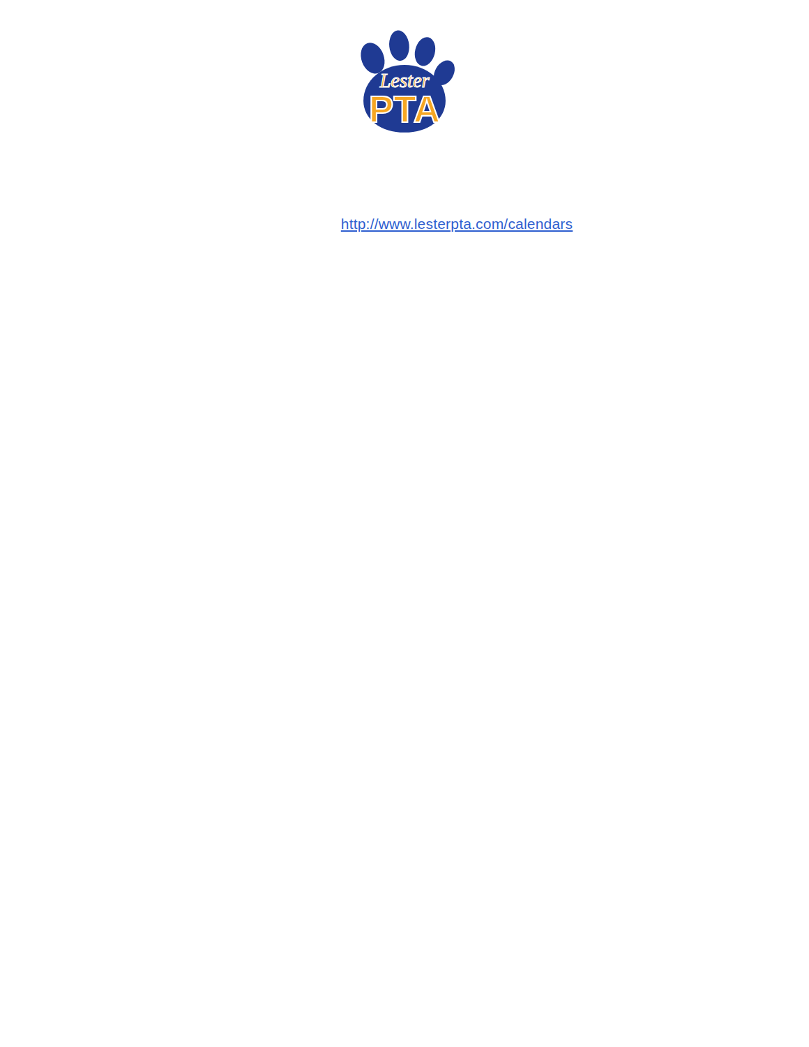Lester PTA
http://www.lesterpta.com/calendars